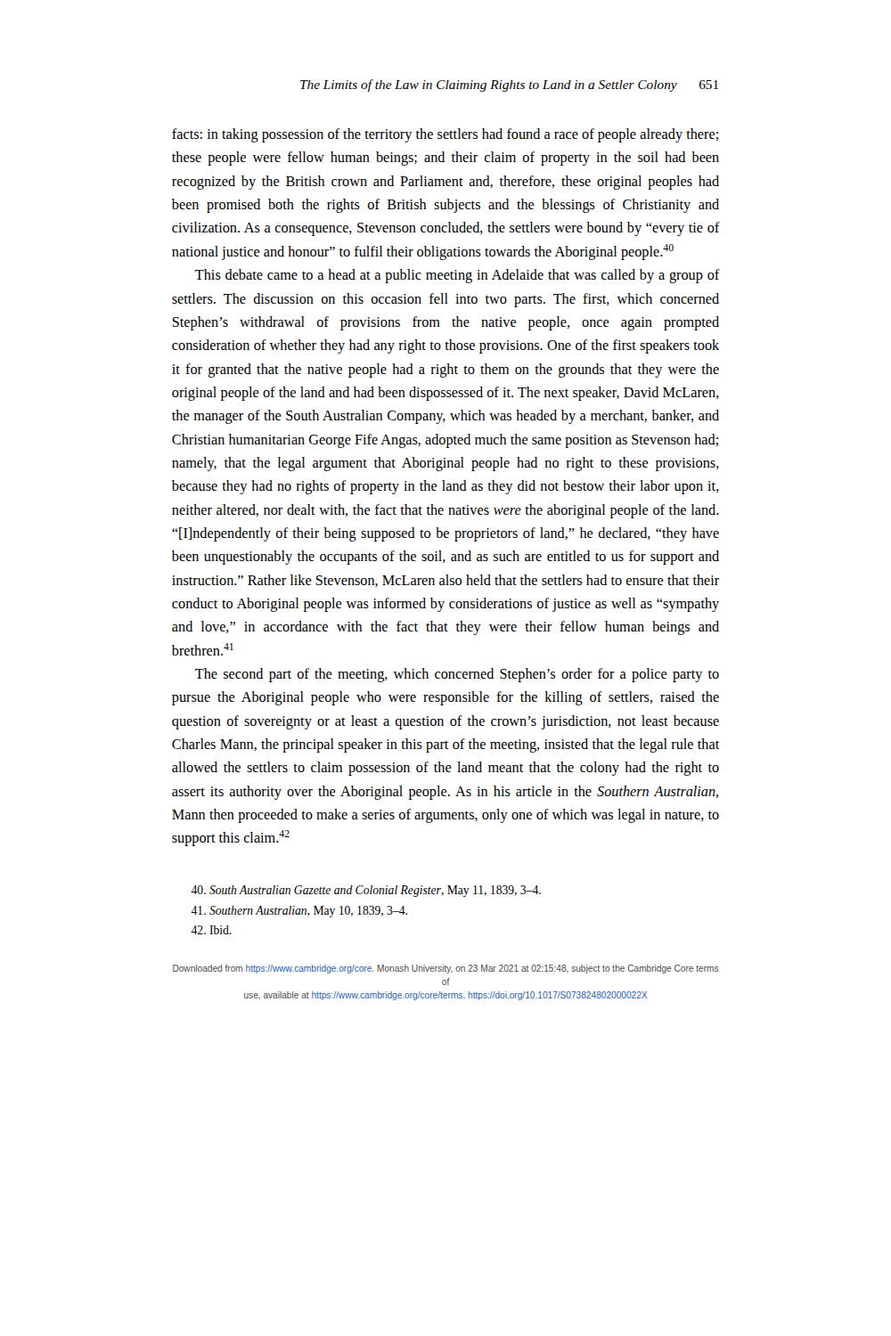The Limits of the Law in Claiming Rights to Land in a Settler Colony651
facts: in taking possession of the territory the settlers had found a race of people already there; these people were fellow human beings; and their claim of property in the soil had been recognized by the British crown and Parliament and, therefore, these original peoples had been promised both the rights of British subjects and the blessings of Christianity and civilization. As a consequence, Stevenson concluded, the settlers were bound by “every tie of national justice and honour” to fulfil their obligations towards the Aboriginal people.40
This debate came to a head at a public meeting in Adelaide that was called by a group of settlers. The discussion on this occasion fell into two parts. The first, which concerned Stephen’s withdrawal of provisions from the native people, once again prompted consideration of whether they had any right to those provisions. One of the first speakers took it for granted that the native people had a right to them on the grounds that they were the original people of the land and had been dispossessed of it. The next speaker, David McLaren, the manager of the South Australian Company, which was headed by a merchant, banker, and Christian humanitarian George Fife Angas, adopted much the same position as Stevenson had; namely, that the legal argument that Aboriginal people had no right to these provisions, because they had no rights of property in the land as they did not bestow their labor upon it, neither altered, nor dealt with, the fact that the natives were the aboriginal people of the land. “[I]ndependently of their being supposed to be proprietors of land,” he declared, “they have been unquestionably the occupants of the soil, and as such are entitled to us for support and instruction.” Rather like Stevenson, McLaren also held that the settlers had to ensure that their conduct to Aboriginal people was informed by considerations of justice as well as “sympathy and love,” in accordance with the fact that they were their fellow human beings and brethren.41
The second part of the meeting, which concerned Stephen’s order for a police party to pursue the Aboriginal people who were responsible for the killing of settlers, raised the question of sovereignty or at least a question of the crown’s jurisdiction, not least because Charles Mann, the principal speaker in this part of the meeting, insisted that the legal rule that allowed the settlers to claim possession of the land meant that the colony had the right to assert its authority over the Aboriginal people. As in his article in the Southern Australian, Mann then proceeded to make a series of arguments, only one of which was legal in nature, to support this claim.42
40. South Australian Gazette and Colonial Register, May 11, 1839, 3–4.
41. Southern Australian, May 10, 1839, 3–4.
42. Ibid.
Downloaded from https://www.cambridge.org/core. Monash University, on 23 Mar 2021 at 02:15:48, subject to the Cambridge Core terms of use, available at https://www.cambridge.org/core/terms. https://doi.org/10.1017/S073824802000022X